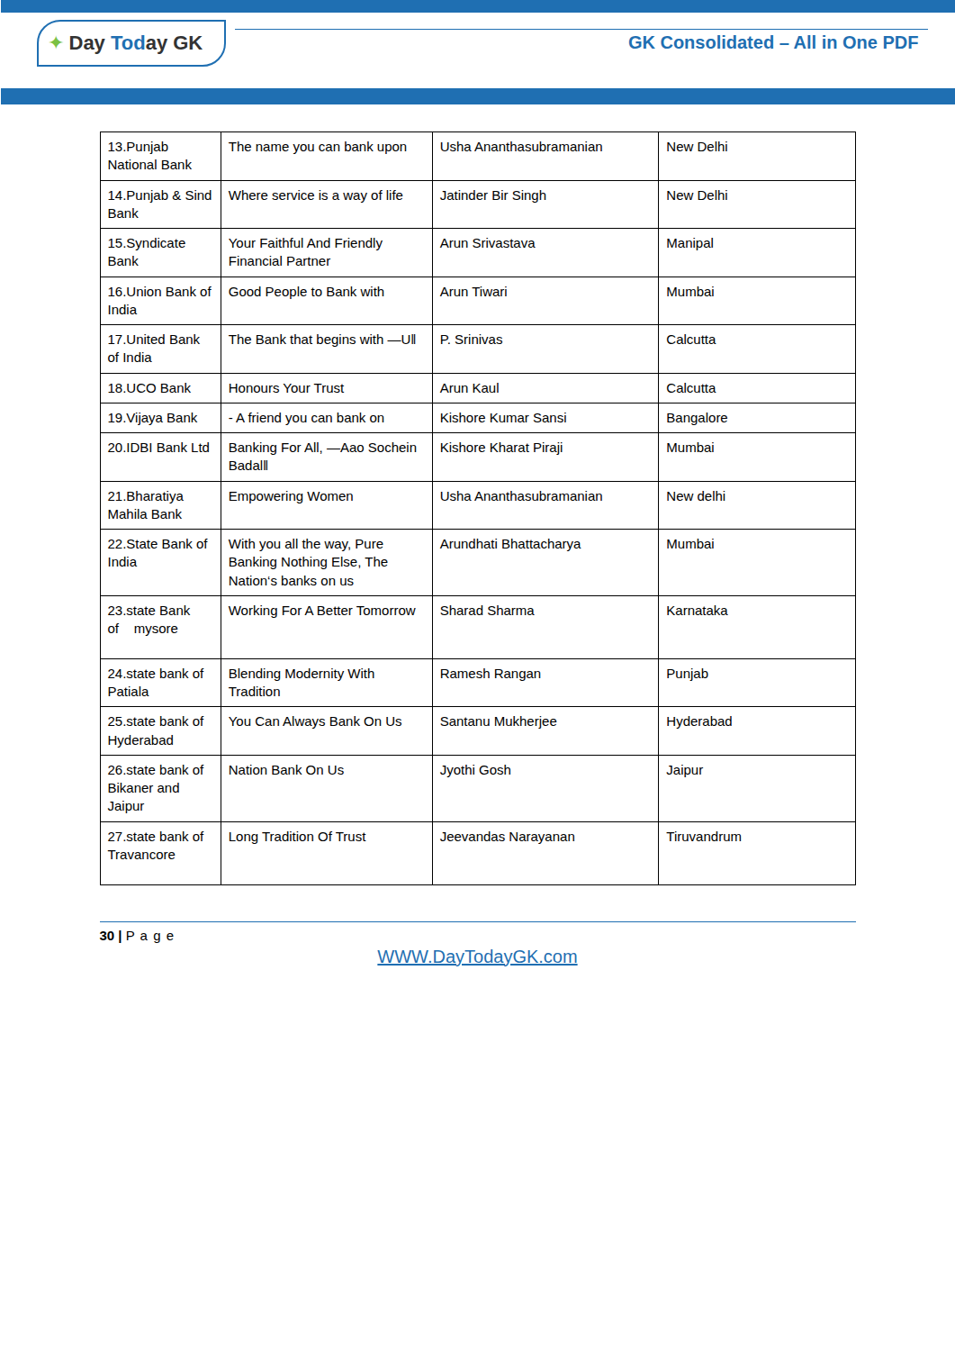✦Day Today GK
GK Consolidated – All in One PDF
| 13.Punjab National Bank | The name you can bank upon | Usha Ananthasubramanian | New Delhi |
| 14.Punjab & Sind Bank | Where service is a way of life | Jatinder Bir Singh | New Delhi |
| 15.Syndicate Bank | Your Faithful And Friendly Financial Partner | Arun Srivastava | Manipal |
| 16.Union Bank of India | Good People to Bank with | Arun Tiwari | Mumbai |
| 17.United Bank of India | The Bank that begins with ―U‖ | P. Srinivas | Calcutta |
| 18.UCO Bank | Honours Your Trust | Arun Kaul | Calcutta |
| 19.Vijaya Bank | - A friend you can bank on | Kishore Kumar Sansi | Bangalore |
| 20.IDBI Bank Ltd | Banking For All, ―Aao Sochein Badal‖ | Kishore Kharat Piraji | Mumbai |
| 21.Bharatiya Mahila Bank | Empowering Women | Usha Ananthasubramanian | New delhi |
| 22.State Bank of India | With you all the way, Pure Banking Nothing Else, The Nation‘s banks on us | Arundhati Bhattacharya | Mumbai |
| 23.state Bank of mysore | Working For A Better Tomorrow | Sharad Sharma | Karnataka |
| 24.state bank of Patiala | Blending Modernity With Tradition | Ramesh Rangan | Punjab |
| 25.state bank of Hyderabad | You Can Always Bank On Us | Santanu Mukherjee | Hyderabad |
| 26.state bank of Bikaner and Jaipur | Nation Bank On Us | Jyothi Gosh | Jaipur |
| 27.state bank of Travancore | Long Tradition Of Trust | Jeevandas Narayanan | Tiruvandrum |
30 | P a g e
WWW.DayTodayGK.com